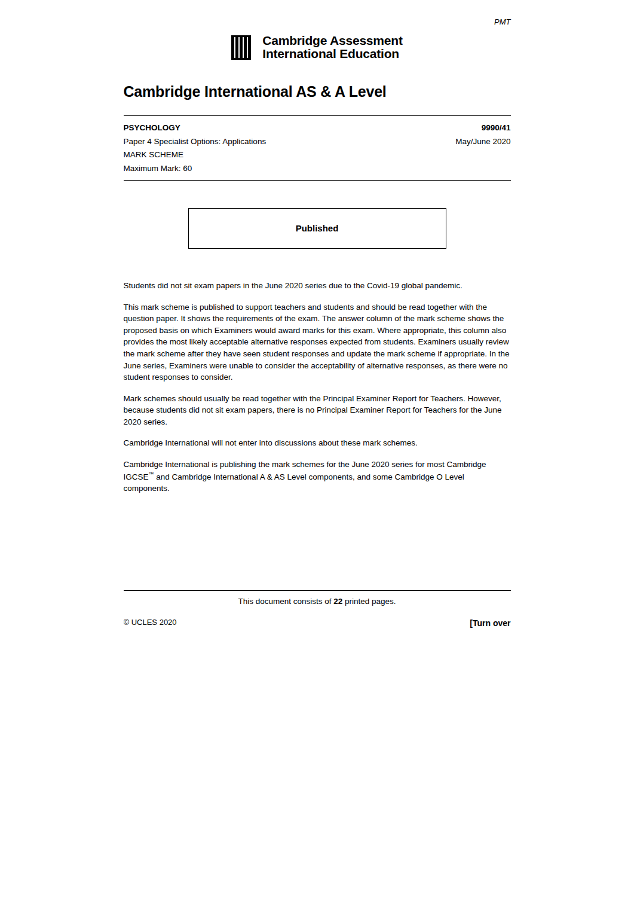PMT
Cambridge Assessment
International Education
Cambridge International AS & A Level
PSYCHOLOGY 9990/41
Paper 4 Specialist Options: Applications May/June 2020
MARK SCHEME
Maximum Mark: 60
Published
Students did not sit exam papers in the June 2020 series due to the Covid-19 global pandemic.
This mark scheme is published to support teachers and students and should be read together with the question paper. It shows the requirements of the exam. The answer column of the mark scheme shows the proposed basis on which Examiners would award marks for this exam. Where appropriate, this column also provides the most likely acceptable alternative responses expected from students. Examiners usually review the mark scheme after they have seen student responses and update the mark scheme if appropriate. In the June series, Examiners were unable to consider the acceptability of alternative responses, as there were no student responses to consider.
Mark schemes should usually be read together with the Principal Examiner Report for Teachers. However, because students did not sit exam papers, there is no Principal Examiner Report for Teachers for the June 2020 series.
Cambridge International will not enter into discussions about these mark schemes.
Cambridge International is publishing the mark schemes for the June 2020 series for most Cambridge IGCSE™ and Cambridge International A & AS Level components, and some Cambridge O Level components.
This document consists of 22 printed pages.
© UCLES 2020 [Turn over